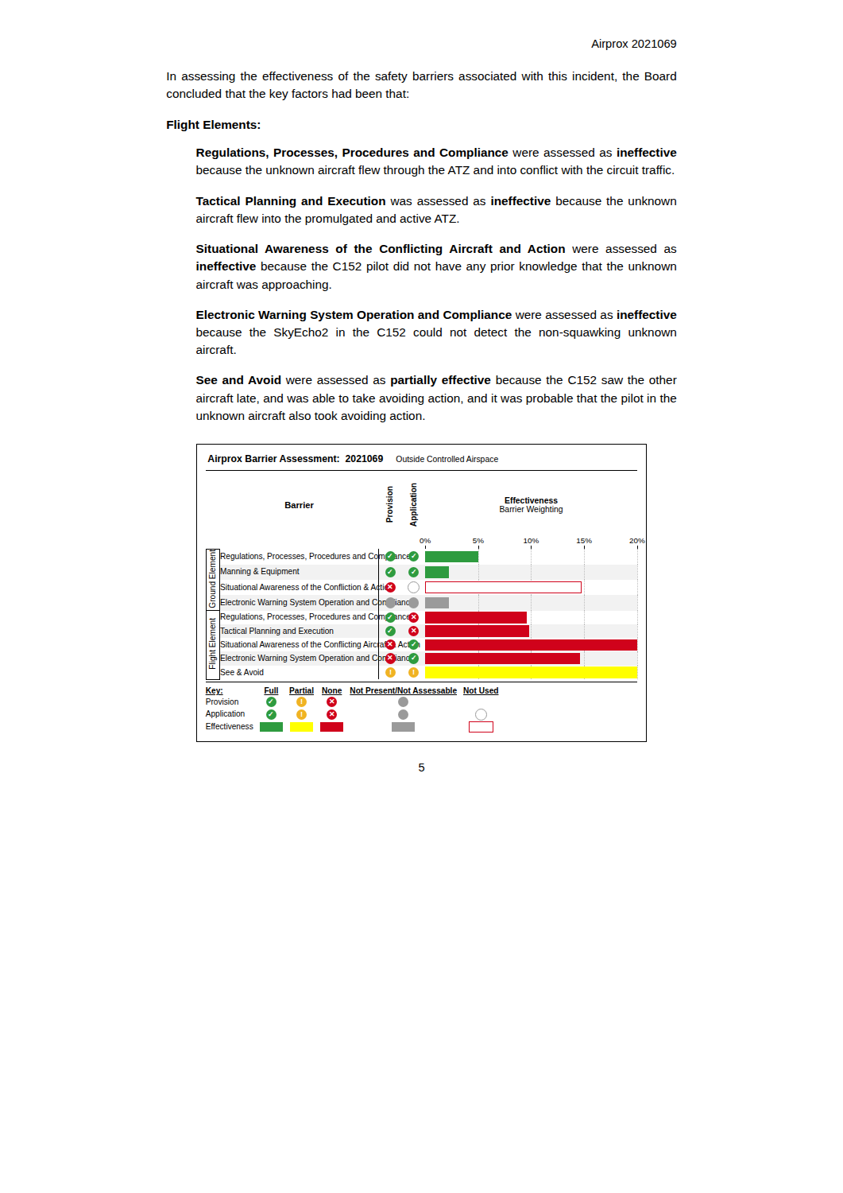Airprox 2021069
In assessing the effectiveness of the safety barriers associated with this incident, the Board concluded that the key factors had been that:
Flight Elements:
Regulations, Processes, Procedures and Compliance were assessed as ineffective because the unknown aircraft flew through the ATZ and into conflict with the circuit traffic.
Tactical Planning and Execution was assessed as ineffective because the unknown aircraft flew into the promulgated and active ATZ.
Situational Awareness of the Conflicting Aircraft and Action were assessed as ineffective because the C152 pilot did not have any prior knowledge that the unknown aircraft was approaching.
Electronic Warning System Operation and Compliance were assessed as ineffective because the SkyEcho2 in the C152 could not detect the non-squawking unknown aircraft.
See and Avoid were assessed as partially effective because the C152 saw the other aircraft late, and was able to take avoiding action, and it was probable that the pilot in the unknown aircraft also took avoiding action.
Airprox Barrier Assessment: 2021069 Outside Controlled Airspace
| | Barrier | Provision | Application | Effectiveness Barrier Weighting |
| | | | | 0% 5% 10% 15% 20% |
| Ground Element | Regulations, Processes, Procedures and Compliance | | | |
| Manning & Equipment | | | |
| Situational Awareness of the Confliction & Action | | | |
| Electronic Warning System Operation and Compliance | | | |
| Flight Element | Regulations, Processes, Procedures and Compliance | | | |
| Tactical Planning and Execution | | | |
| Situational Awareness of the Conflicting Aircraft & Action | | | |
| Electronic Warning System Operation and Compliance | | | |
| See & Avoid | | | |
| Key: | Full | Partial | None | Not Present/Not Assessable | Not Used |
| Provision | | | | | |
| Application | | | | | |
| Effectiveness | | | | | |
5